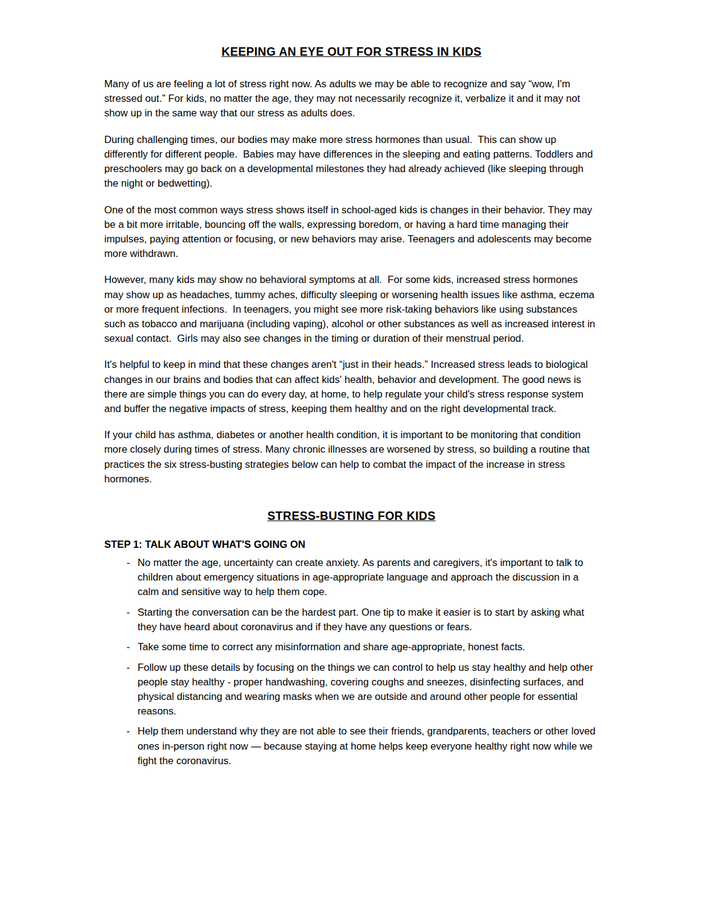KEEPING AN EYE OUT FOR STRESS IN KIDS
Many of us are feeling a lot of stress right now. As adults we may be able to recognize and say “wow, I'm stressed out.” For kids, no matter the age, they may not necessarily recognize it, verbalize it and it may not show up in the same way that our stress as adults does.
During challenging times, our bodies may make more stress hormones than usual. This can show up differently for different people. Babies may have differences in the sleeping and eating patterns. Toddlers and preschoolers may go back on a developmental milestones they had already achieved (like sleeping through the night or bedwetting).
One of the most common ways stress shows itself in school-aged kids is changes in their behavior. They may be a bit more irritable, bouncing off the walls, expressing boredom, or having a hard time managing their impulses, paying attention or focusing, or new behaviors may arise. Teenagers and adolescents may become more withdrawn.
However, many kids may show no behavioral symptoms at all. For some kids, increased stress hormones may show up as headaches, tummy aches, difficulty sleeping or worsening health issues like asthma, eczema or more frequent infections. In teenagers, you might see more risk-taking behaviors like using substances such as tobacco and marijuana (including vaping), alcohol or other substances as well as increased interest in sexual contact. Girls may also see changes in the timing or duration of their menstrual period.
It's helpful to keep in mind that these changes aren't “just in their heads.” Increased stress leads to biological changes in our brains and bodies that can affect kids' health, behavior and development. The good news is there are simple things you can do every day, at home, to help regulate your child's stress response system and buffer the negative impacts of stress, keeping them healthy and on the right developmental track.
If your child has asthma, diabetes or another health condition, it is important to be monitoring that condition more closely during times of stress. Many chronic illnesses are worsened by stress, so building a routine that practices the six stress-busting strategies below can help to combat the impact of the increase in stress hormones.
STRESS-BUSTING FOR KIDS
STEP 1: TALK ABOUT WHAT'S GOING ON
No matter the age, uncertainty can create anxiety. As parents and caregivers, it's important to talk to children about emergency situations in age-appropriate language and approach the discussion in a calm and sensitive way to help them cope.
Starting the conversation can be the hardest part. One tip to make it easier is to start by asking what they have heard about coronavirus and if they have any questions or fears.
Take some time to correct any misinformation and share age-appropriate, honest facts.
Follow up these details by focusing on the things we can control to help us stay healthy and help other people stay healthy - proper handwashing, covering coughs and sneezes, disinfecting surfaces, and physical distancing and wearing masks when we are outside and around other people for essential reasons.
Help them understand why they are not able to see their friends, grandparents, teachers or other loved ones in-person right now — because staying at home helps keep everyone healthy right now while we fight the coronavirus.